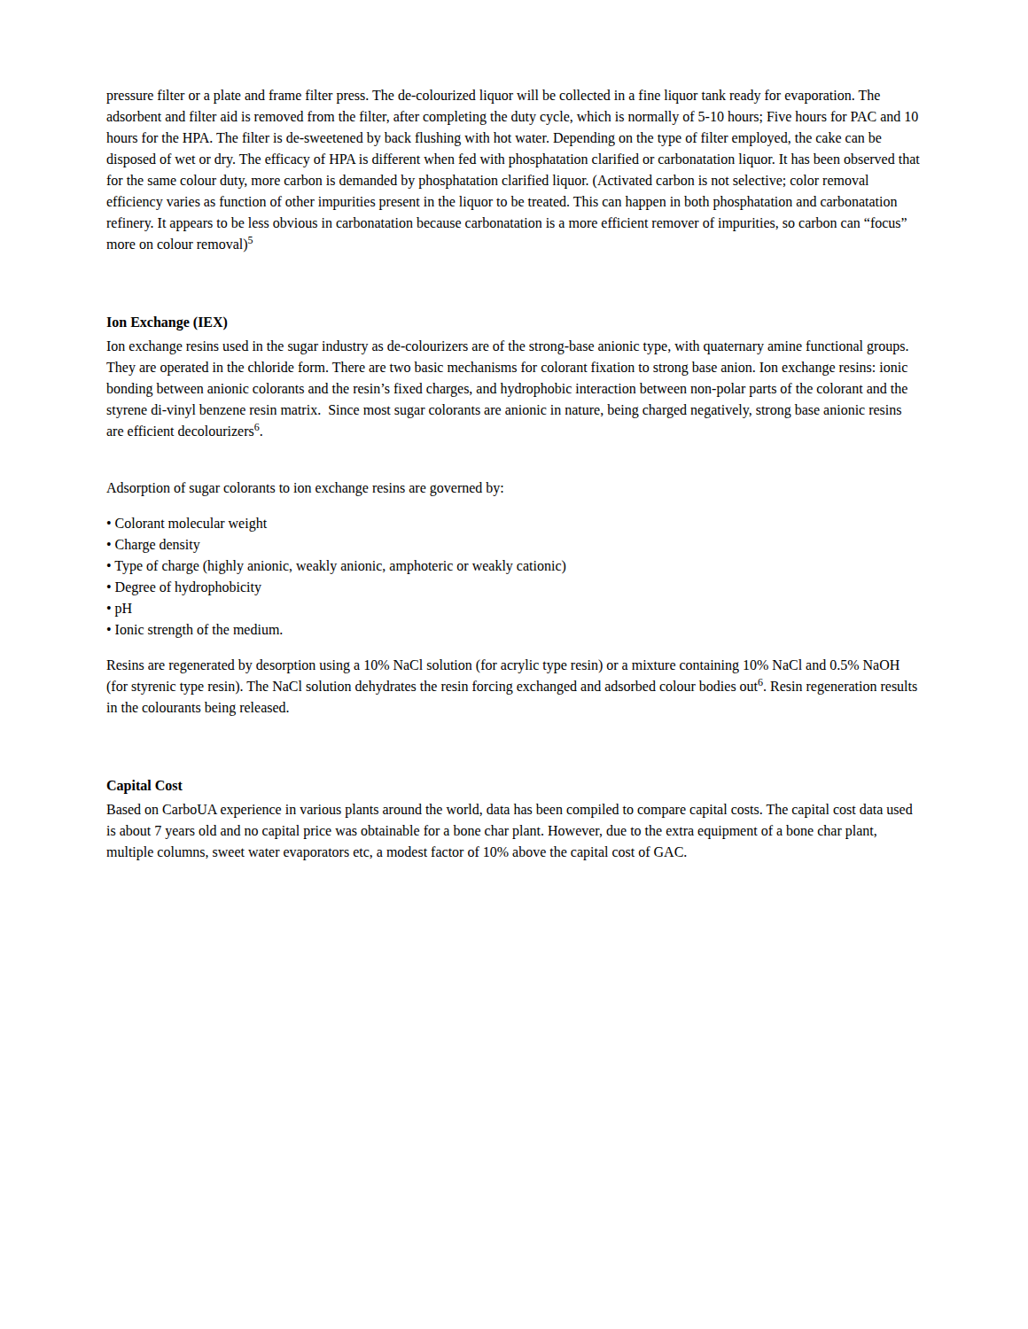pressure filter or a plate and frame filter press. The de-colourized liquor will be collected in a fine liquor tank ready for evaporation. The adsorbent and filter aid is removed from the filter, after completing the duty cycle, which is normally of 5-10 hours; Five hours for PAC and 10 hours for the HPA. The filter is de-sweetened by back flushing with hot water. Depending on the type of filter employed, the cake can be disposed of wet or dry. The efficacy of HPA is different when fed with phosphatation clarified or carbonatation liquor. It has been observed that for the same colour duty, more carbon is demanded by phosphatation clarified liquor. (Activated carbon is not selective; color removal efficiency varies as function of other impurities present in the liquor to be treated. This can happen in both phosphatation and carbonatation refinery. It appears to be less obvious in carbonatation because carbonatation is a more efficient remover of impurities, so carbon can “focus” more on colour removal)5
Ion Exchange (IEX)
Ion exchange resins used in the sugar industry as de-colourizers are of the strong-base anionic type, with quaternary amine functional groups. They are operated in the chloride form. There are two basic mechanisms for colorant fixation to strong base anion. Ion exchange resins: ionic bonding between anionic colorants and the resin’s fixed charges, and hydrophobic interaction between non-polar parts of the colorant and the styrene di-vinyl benzene resin matrix. Since most sugar colorants are anionic in nature, being charged negatively, strong base anionic resins are efficient decolourizers6.
Adsorption of sugar colorants to ion exchange resins are governed by:
• Colorant molecular weight
• Charge density
• Type of charge (highly anionic, weakly anionic, amphoteric or weakly cationic)
• Degree of hydrophobicity
• pH
• Ionic strength of the medium.
Resins are regenerated by desorption using a 10% NaCl solution (for acrylic type resin) or a mixture containing 10% NaCl and 0.5% NaOH (for styrenic type resin). The NaCl solution dehydrates the resin forcing exchanged and adsorbed colour bodies out6. Resin regeneration results in the colourants being released.
Capital Cost
Based on CarboUA experience in various plants around the world, data has been compiled to compare capital costs. The capital cost data used is about 7 years old and no capital price was obtainable for a bone char plant. However, due to the extra equipment of a bone char plant, multiple columns, sweet water evaporators etc, a modest factor of 10% above the capital cost of GAC.